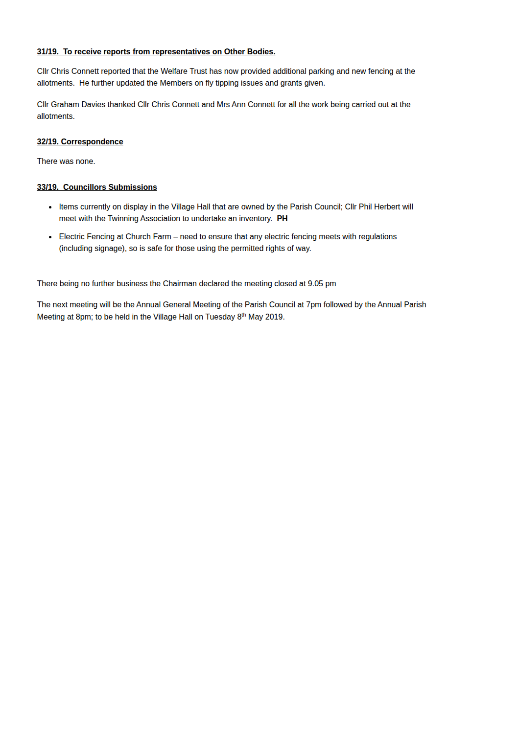31/19. To receive reports from representatives on Other Bodies.
Cllr Chris Connett reported that the Welfare Trust has now provided additional parking and new fencing at the allotments. He further updated the Members on fly tipping issues and grants given.
Cllr Graham Davies thanked Cllr Chris Connett and Mrs Ann Connett for all the work being carried out at the allotments.
32/19. Correspondence
There was none.
33/19. Councillors Submissions
Items currently on display in the Village Hall that are owned by the Parish Council; Cllr Phil Herbert will meet with the Twinning Association to undertake an inventory. PH
Electric Fencing at Church Farm – need to ensure that any electric fencing meets with regulations (including signage), so is safe for those using the permitted rights of way.
There being no further business the Chairman declared the meeting closed at 9.05 pm
The next meeting will be the Annual General Meeting of the Parish Council at 7pm followed by the Annual Parish Meeting at 8pm; to be held in the Village Hall on Tuesday 8th May 2019.